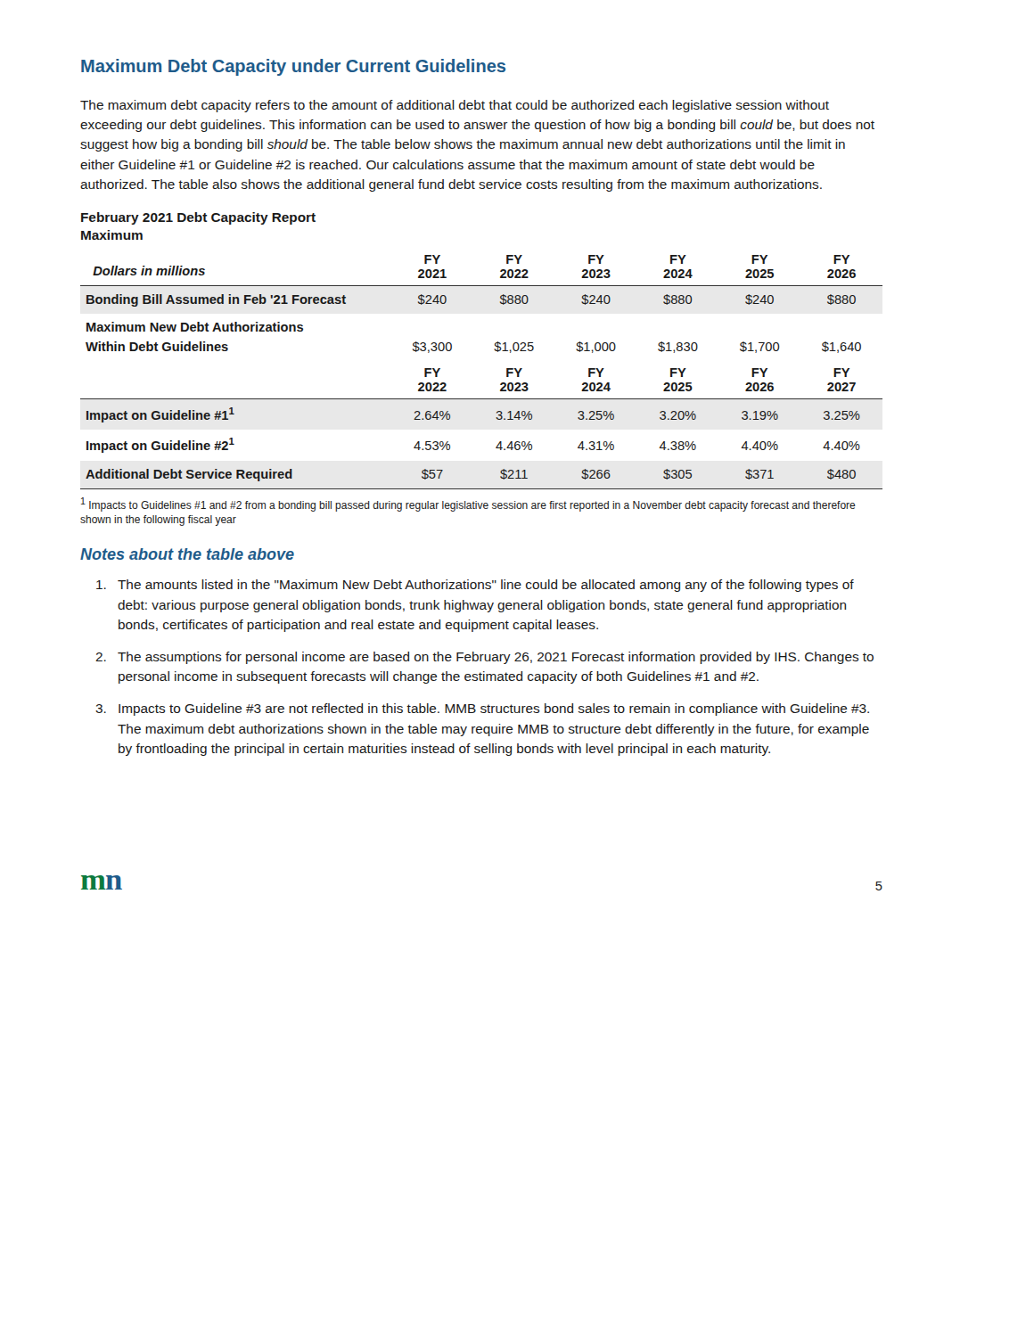Maximum Debt Capacity under Current Guidelines
The maximum debt capacity refers to the amount of additional debt that could be authorized each legislative session without exceeding our debt guidelines. This information can be used to answer the question of how big a bonding bill could be, but does not suggest how big a bonding bill should be. The table below shows the maximum annual new debt authorizations until the limit in either Guideline #1 or Guideline #2 is reached. Our calculations assume that the maximum amount of state debt would be authorized. The table also shows the additional general fund debt service costs resulting from the maximum authorizations.
February 2021 Debt Capacity Report
Maximum
| Dollars in millions | FY 2021 | FY 2022 | FY 2023 | FY 2024 | FY 2025 | FY 2026 |
| Bonding Bill Assumed in Feb '21 Forecast | $240 | $880 | $240 | $880 | $240 | $880 |
| Maximum New Debt Authorizations Within Debt Guidelines | $3,300 | $1,025 | $1,000 | $1,830 | $1,700 | $1,640 |
| | FY 2022 | FY 2023 | FY 2024 | FY 2025 | FY 2026 | FY 2027 |
| Impact on Guideline #1 1 | 2.64% | 3.14% | 3.25% | 3.20% | 3.19% | 3.25% |
| Impact on Guideline #2 1 | 4.53% | 4.46% | 4.31% | 4.38% | 4.40% | 4.40% |
| Additional Debt Service Required | $57 | $211 | $266 | $305 | $371 | $480 |
1 Impacts to Guidelines #1 and #2 from a bonding bill passed during regular legislative session are first reported in a November debt capacity forecast and therefore shown in the following fiscal year
Notes about the table above
The amounts listed in the "Maximum New Debt Authorizations" line could be allocated among any of the following types of debt: various purpose general obligation bonds, trunk highway general obligation bonds, state general fund appropriation bonds, certificates of participation and real estate and equipment capital leases.
The assumptions for personal income are based on the February 26, 2021 Forecast information provided by IHS. Changes to personal income in subsequent forecasts will change the estimated capacity of both Guidelines #1 and #2.
Impacts to Guideline #3 are not reflected in this table. MMB structures bond sales to remain in compliance with Guideline #3. The maximum debt authorizations shown in the table may require MMB to structure debt differently in the future, for example by frontloading the principal in certain maturities instead of selling bonds with level principal in each maturity.
mn
5